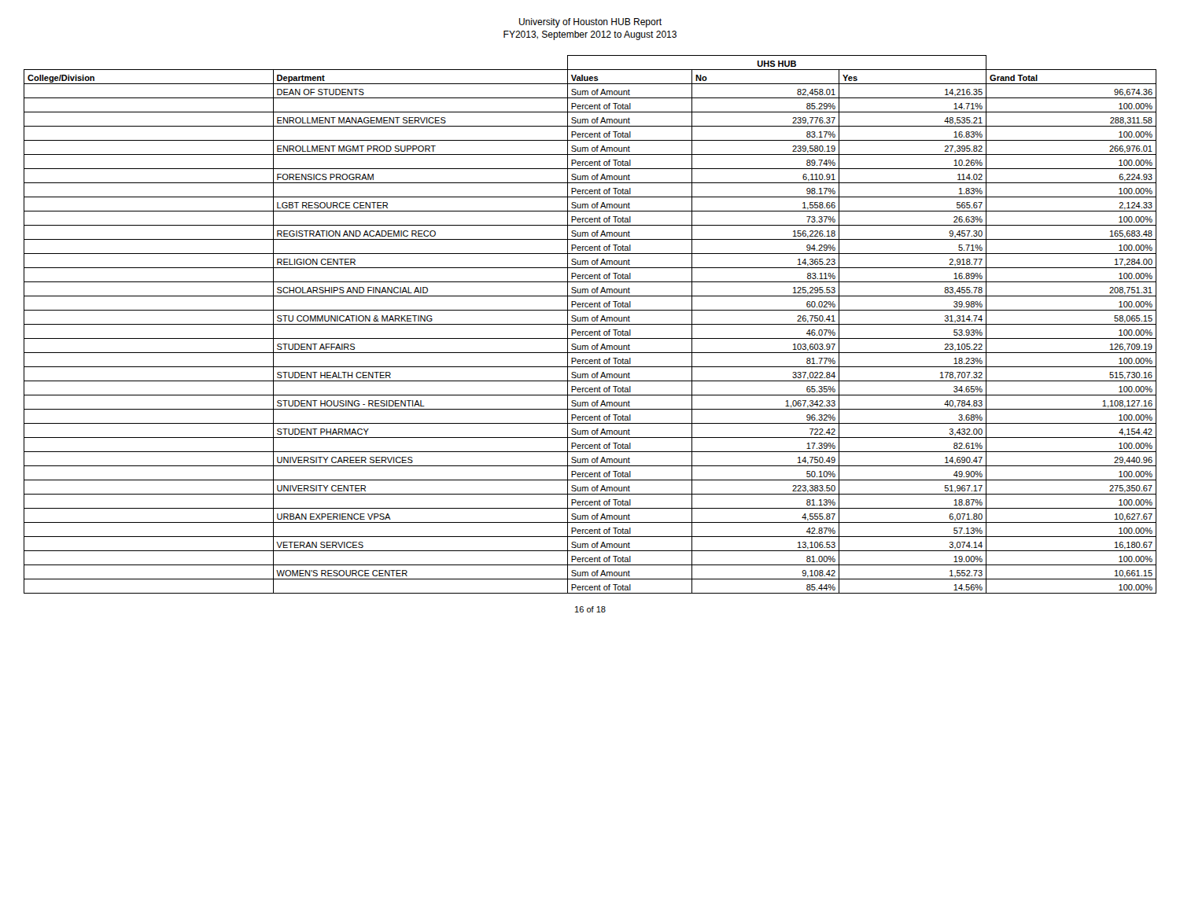University of Houston HUB Report
FY2013, September 2012 to August 2013
| | | UHS HUB | |
| --- | --- | --- | --- |
| College/Division | Department | Values | No | Yes | Grand Total |
| | DEAN OF STUDENTS | Sum of Amount | 82,458.01 | 14,216.35 | 96,674.36 |
| | | Percent of Total | 85.29% | 14.71% | 100.00% |
| | ENROLLMENT MANAGEMENT SERVICES | Sum of Amount | 239,776.37 | 48,535.21 | 288,311.58 |
| | | Percent of Total | 83.17% | 16.83% | 100.00% |
| | ENROLLMENT MGMT PROD SUPPORT | Sum of Amount | 239,580.19 | 27,395.82 | 266,976.01 |
| | | Percent of Total | 89.74% | 10.26% | 100.00% |
| | FORENSICS PROGRAM | Sum of Amount | 6,110.91 | 114.02 | 6,224.93 |
| | | Percent of Total | 98.17% | 1.83% | 100.00% |
| | LGBT RESOURCE CENTER | Sum of Amount | 1,558.66 | 565.67 | 2,124.33 |
| | | Percent of Total | 73.37% | 26.63% | 100.00% |
| | REGISTRATION AND ACADEMIC RECO | Sum of Amount | 156,226.18 | 9,457.30 | 165,683.48 |
| | | Percent of Total | 94.29% | 5.71% | 100.00% |
| | RELIGION CENTER | Sum of Amount | 14,365.23 | 2,918.77 | 17,284.00 |
| | | Percent of Total | 83.11% | 16.89% | 100.00% |
| | SCHOLARSHIPS AND FINANCIAL AID | Sum of Amount | 125,295.53 | 83,455.78 | 208,751.31 |
| | | Percent of Total | 60.02% | 39.98% | 100.00% |
| | STU COMMUNICATION & MARKETING | Sum of Amount | 26,750.41 | 31,314.74 | 58,065.15 |
| | | Percent of Total | 46.07% | 53.93% | 100.00% |
| | STUDENT AFFAIRS | Sum of Amount | 103,603.97 | 23,105.22 | 126,709.19 |
| | | Percent of Total | 81.77% | 18.23% | 100.00% |
| | STUDENT HEALTH CENTER | Sum of Amount | 337,022.84 | 178,707.32 | 515,730.16 |
| | | Percent of Total | 65.35% | 34.65% | 100.00% |
| | STUDENT HOUSING - RESIDENTIAL | Sum of Amount | 1,067,342.33 | 40,784.83 | 1,108,127.16 |
| | | Percent of Total | 96.32% | 3.68% | 100.00% |
| | STUDENT PHARMACY | Sum of Amount | 722.42 | 3,432.00 | 4,154.42 |
| | | Percent of Total | 17.39% | 82.61% | 100.00% |
| | UNIVERSITY CAREER SERVICES | Sum of Amount | 14,750.49 | 14,690.47 | 29,440.96 |
| | | Percent of Total | 50.10% | 49.90% | 100.00% |
| | UNIVERSITY CENTER | Sum of Amount | 223,383.50 | 51,967.17 | 275,350.67 |
| | | Percent of Total | 81.13% | 18.87% | 100.00% |
| | URBAN EXPERIENCE VPSA | Sum of Amount | 4,555.87 | 6,071.80 | 10,627.67 |
| | | Percent of Total | 42.87% | 57.13% | 100.00% |
| | VETERAN SERVICES | Sum of Amount | 13,106.53 | 3,074.14 | 16,180.67 |
| | | Percent of Total | 81.00% | 19.00% | 100.00% |
| | WOMEN'S RESOURCE CENTER | Sum of Amount | 9,108.42 | 1,552.73 | 10,661.15 |
| | | Percent of Total | 85.44% | 14.56% | 100.00% |
16 of 18